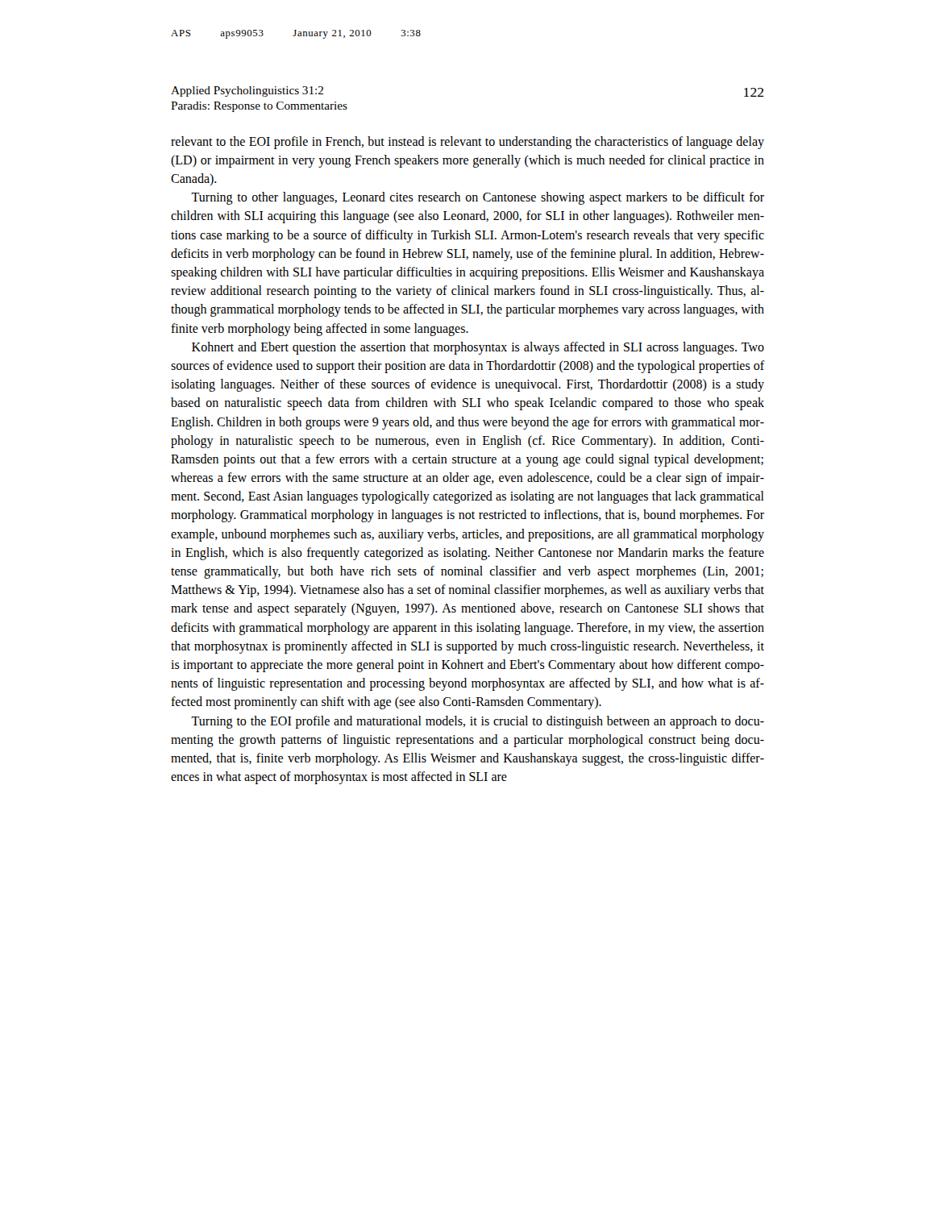APS aps99053 January 21, 2010 3:38
Applied Psycholinguistics 31:2
Paradis: Response to Commentaries
122
relevant to the EOI profile in French, but instead is relevant to understanding the characteristics of language delay (LD) or impairment in very young French speakers more generally (which is much needed for clinical practice in Canada).
Turning to other languages, Leonard cites research on Cantonese showing aspect markers to be difficult for children with SLI acquiring this language (see also Leonard, 2000, for SLI in other languages). Rothweiler mentions case marking to be a source of difficulty in Turkish SLI. Armon-Lotem's research reveals that very specific deficits in verb morphology can be found in Hebrew SLI, namely, use of the feminine plural. In addition, Hebrew-speaking children with SLI have particular difficulties in acquiring prepositions. Ellis Weismer and Kaushanskaya review additional research pointing to the variety of clinical markers found in SLI cross-linguistically. Thus, although grammatical morphology tends to be affected in SLI, the particular morphemes vary across languages, with finite verb morphology being affected in some languages.
Kohnert and Ebert question the assertion that morphosyntax is always affected in SLI across languages. Two sources of evidence used to support their position are data in Thordardottir (2008) and the typological properties of isolating languages. Neither of these sources of evidence is unequivocal. First, Thordardottir (2008) is a study based on naturalistic speech data from children with SLI who speak Icelandic compared to those who speak English. Children in both groups were 9 years old, and thus were beyond the age for errors with grammatical morphology in naturalistic speech to be numerous, even in English (cf. Rice Commentary). In addition, Conti-Ramsden points out that a few errors with a certain structure at a young age could signal typical development; whereas a few errors with the same structure at an older age, even adolescence, could be a clear sign of impairment. Second, East Asian languages typologically categorized as isolating are not languages that lack grammatical morphology. Grammatical morphology in languages is not restricted to inflections, that is, bound morphemes. For example, unbound morphemes such as, auxiliary verbs, articles, and prepositions, are all grammatical morphology in English, which is also frequently categorized as isolating. Neither Cantonese nor Mandarin marks the feature tense grammatically, but both have rich sets of nominal classifier and verb aspect morphemes (Lin, 2001; Matthews & Yip, 1994). Vietnamese also has a set of nominal classifier morphemes, as well as auxiliary verbs that mark tense and aspect separately (Nguyen, 1997). As mentioned above, research on Cantonese SLI shows that deficits with grammatical morphology are apparent in this isolating language. Therefore, in my view, the assertion that morphosytnax is prominently affected in SLI is supported by much cross-linguistic research. Nevertheless, it is important to appreciate the more general point in Kohnert and Ebert's Commentary about how different components of linguistic representation and processing beyond morphosyntax are affected by SLI, and how what is affected most prominently can shift with age (see also Conti-Ramsden Commentary).
Turning to the EOI profile and maturational models, it is crucial to distinguish between an approach to documenting the growth patterns of linguistic representations and a particular morphological construct being documented, that is, finite verb morphology. As Ellis Weismer and Kaushanskaya suggest, the cross-linguistic differences in what aspect of morphosyntax is most affected in SLI are